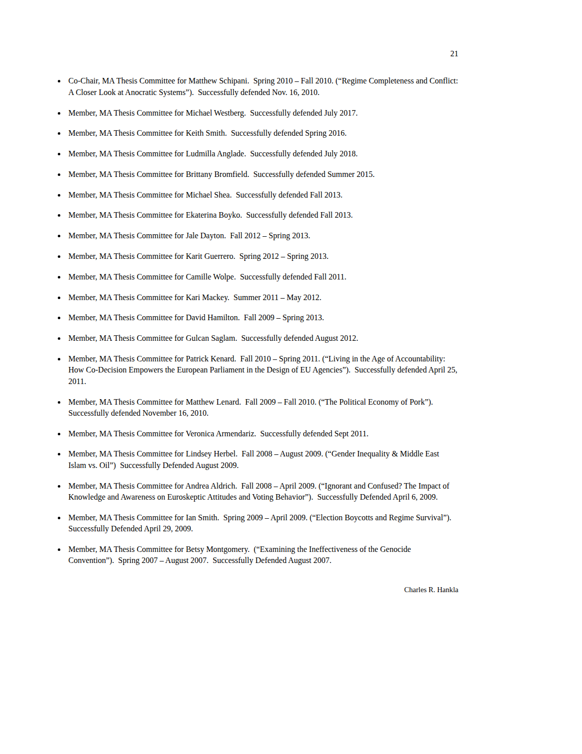21
Co-Chair, MA Thesis Committee for Matthew Schipani. Spring 2010 – Fall 2010. (“Regime Completeness and Conflict: A Closer Look at Anocratic Systems”). Successfully defended Nov. 16, 2010.
Member, MA Thesis Committee for Michael Westberg. Successfully defended July 2017.
Member, MA Thesis Committee for Keith Smith. Successfully defended Spring 2016.
Member, MA Thesis Committee for Ludmilla Anglade. Successfully defended July 2018.
Member, MA Thesis Committee for Brittany Bromfield. Successfully defended Summer 2015.
Member, MA Thesis Committee for Michael Shea. Successfully defended Fall 2013.
Member, MA Thesis Committee for Ekaterina Boyko. Successfully defended Fall 2013.
Member, MA Thesis Committee for Jale Dayton. Fall 2012 – Spring 2013.
Member, MA Thesis Committee for Karit Guerrero. Spring 2012 – Spring 2013.
Member, MA Thesis Committee for Camille Wolpe. Successfully defended Fall 2011.
Member, MA Thesis Committee for Kari Mackey. Summer 2011 – May 2012.
Member, MA Thesis Committee for David Hamilton. Fall 2009 – Spring 2013.
Member, MA Thesis Committee for Gulcan Saglam. Successfully defended August 2012.
Member, MA Thesis Committee for Patrick Kenard. Fall 2010 – Spring 2011. (“Living in the Age of Accountability: How Co-Decision Empowers the European Parliament in the Design of EU Agencies”). Successfully defended April 25, 2011.
Member, MA Thesis Committee for Matthew Lenard. Fall 2009 – Fall 2010. (“The Political Economy of Pork”). Successfully defended November 16, 2010.
Member, MA Thesis Committee for Veronica Armendariz. Successfully defended Sept 2011.
Member, MA Thesis Committee for Lindsey Herbel. Fall 2008 – August 2009. (“Gender Inequality & Middle East Islam vs. Oil”) Successfully Defended August 2009.
Member, MA Thesis Committee for Andrea Aldrich. Fall 2008 – April 2009. (“Ignorant and Confused? The Impact of Knowledge and Awareness on Euroskeptic Attitudes and Voting Behavior”). Successfully Defended April 6, 2009.
Member, MA Thesis Committee for Ian Smith. Spring 2009 – April 2009. (“Election Boycotts and Regime Survival”). Successfully Defended April 29, 2009.
Member, MA Thesis Committee for Betsy Montgomery. (“Examining the Ineffectiveness of the Genocide Convention”). Spring 2007 – August 2007. Successfully Defended August 2007.
Charles R. Hankla